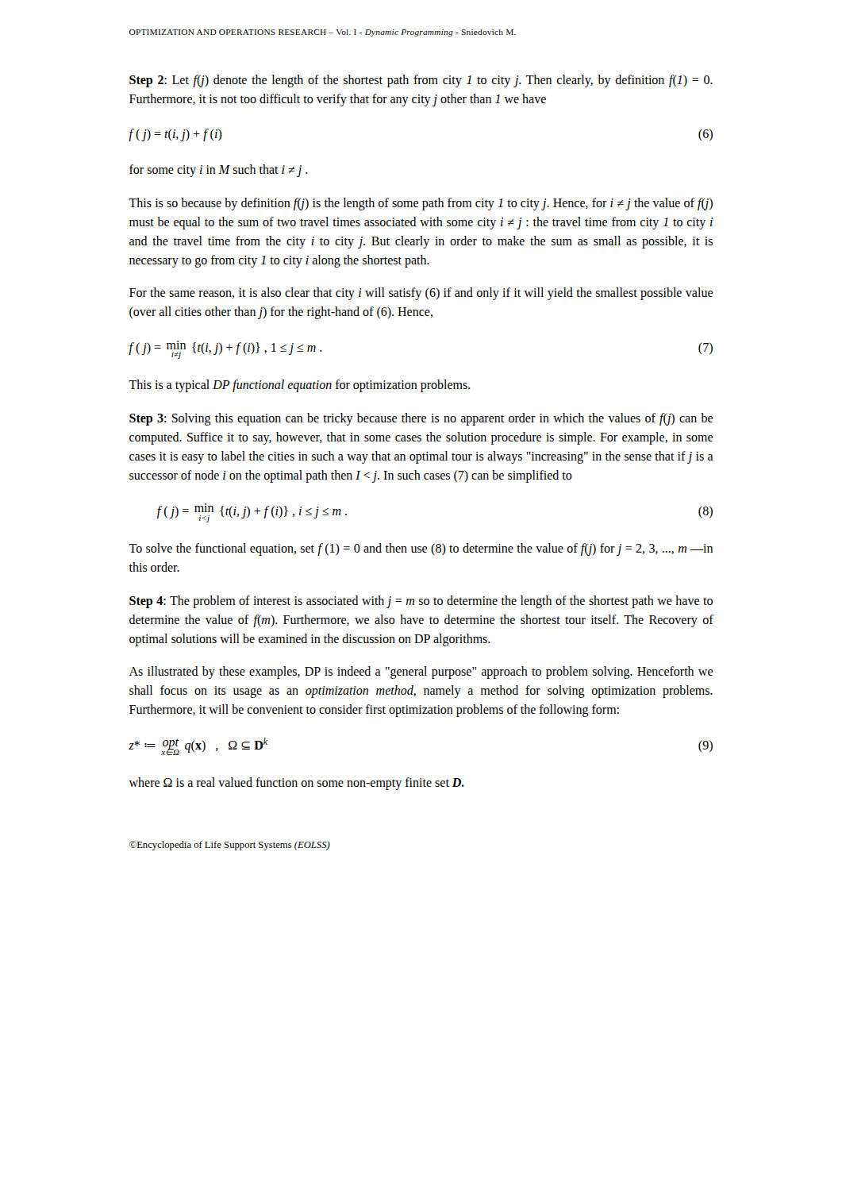OPTIMIZATION AND OPERATIONS RESEARCH – Vol. I - Dynamic Programming - Sniedovich M.
Step 2: Let f(j) denote the length of the shortest path from city 1 to city j. Then clearly, by definition f(1) = 0. Furthermore, it is not too difficult to verify that for any city j other than 1 we have
f ( j) = t(i, j) + f (i) (6)
for some city i in M such that i ≠ j .
This is so because by definition f(j) is the length of some path from city 1 to city j. Hence, for i ≠ j the value of f(j) must be equal to the sum of two travel times associated with some city i ≠ j : the travel time from city 1 to city i and the travel time from the city i to city j. But clearly in order to make the sum as small as possible, it is necessary to go from city 1 to city i along the shortest path.
For the same reason, it is also clear that city i will satisfy (6) if and only if it will yield the smallest possible value (over all cities other than j) for the right-hand of (6). Hence,
f ( j) = min i≠j {t(i, j) + f (i)} , 1 ≤ j ≤ m . (7)
This is a typical DP functional equation for optimization problems.
Step 3: Solving this equation can be tricky because there is no apparent order in which the values of f(j) can be computed. Suffice it to say, however, that in some cases the solution procedure is simple. For example, in some cases it is easy to label the cities in such a way that an optimal tour is always "increasing" in the sense that if j is a successor of node i on the optimal path then I < j. In such cases (7) can be simplified to
f ( j) = min i<j {t(i, j) + f (i)} , i ≤ j ≤ m . (8)
To solve the functional equation, set f (1) = 0 and then use (8) to determine the value of f(j) for j = 2, 3, ..., m —in this order.
Step 4: The problem of interest is associated with j = m so to determine the length of the shortest path we have to determine the value of f(m). Furthermore, we also have to determine the shortest tour itself. The Recovery of optimal solutions will be examined in the discussion on DP algorithms.
As illustrated by these examples, DP is indeed a "general purpose" approach to problem solving. Henceforth we shall focus on its usage as an optimization method, namely a method for solving optimization problems. Furthermore, it will be convenient to consider first optimization problems of the following form:
z* ≔ opt x∈Ω q(x) , Ω ⊆ Dk (9)
where Ω is a real valued function on some non-empty finite set D.
©Encyclopedia of Life Support Systems (EOLSS)